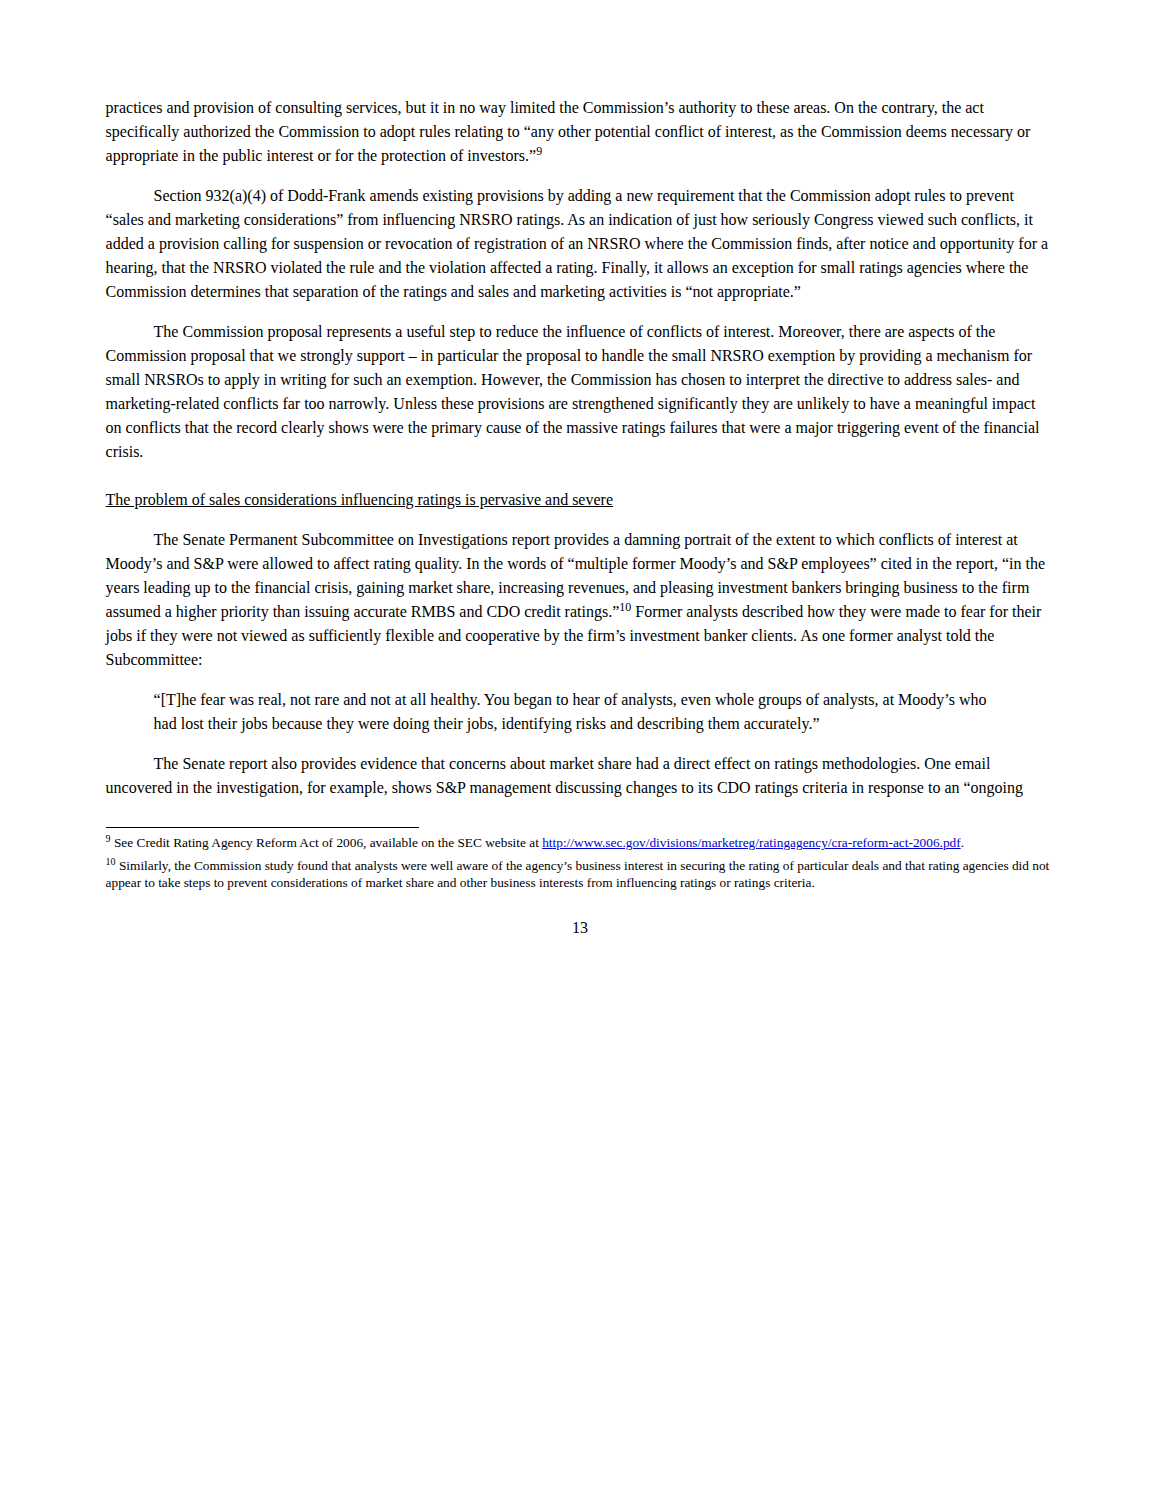practices and provision of consulting services, but it in no way limited the Commission’s authority to these areas. On the contrary, the act specifically authorized the Commission to adopt rules relating to “any other potential conflict of interest, as the Commission deems necessary or appropriate in the public interest or for the protection of investors.”9
Section 932(a)(4) of Dodd-Frank amends existing provisions by adding a new requirement that the Commission adopt rules to prevent “sales and marketing considerations” from influencing NRSRO ratings. As an indication of just how seriously Congress viewed such conflicts, it added a provision calling for suspension or revocation of registration of an NRSRO where the Commission finds, after notice and opportunity for a hearing, that the NRSRO violated the rule and the violation affected a rating. Finally, it allows an exception for small ratings agencies where the Commission determines that separation of the ratings and sales and marketing activities is “not appropriate.”
The Commission proposal represents a useful step to reduce the influence of conflicts of interest. Moreover, there are aspects of the Commission proposal that we strongly support – in particular the proposal to handle the small NRSRO exemption by providing a mechanism for small NRSROs to apply in writing for such an exemption. However, the Commission has chosen to interpret the directive to address sales- and marketing-related conflicts far too narrowly. Unless these provisions are strengthened significantly they are unlikely to have a meaningful impact on conflicts that the record clearly shows were the primary cause of the massive ratings failures that were a major triggering event of the financial crisis.
The problem of sales considerations influencing ratings is pervasive and severe
The Senate Permanent Subcommittee on Investigations report provides a damning portrait of the extent to which conflicts of interest at Moody’s and S&P were allowed to affect rating quality. In the words of “multiple former Moody’s and S&P employees” cited in the report, “in the years leading up to the financial crisis, gaining market share, increasing revenues, and pleasing investment bankers bringing business to the firm assumed a higher priority than issuing accurate RMBS and CDO credit ratings.”10 Former analysts described how they were made to fear for their jobs if they were not viewed as sufficiently flexible and cooperative by the firm’s investment banker clients. As one former analyst told the Subcommittee:
“[T]he fear was real, not rare and not at all healthy. You began to hear of analysts, even whole groups of analysts, at Moody’s who had lost their jobs because they were doing their jobs, identifying risks and describing them accurately.”
The Senate report also provides evidence that concerns about market share had a direct effect on ratings methodologies. One email uncovered in the investigation, for example, shows S&P management discussing changes to its CDO ratings criteria in response to an “ongoing
9 See Credit Rating Agency Reform Act of 2006, available on the SEC website at http://www.sec.gov/divisions/marketreg/ratingagency/cra-reform-act-2006.pdf.
10 Similarly, the Commission study found that analysts were well aware of the agency’s business interest in securing the rating of particular deals and that rating agencies did not appear to take steps to prevent considerations of market share and other business interests from influencing ratings or ratings criteria.
13